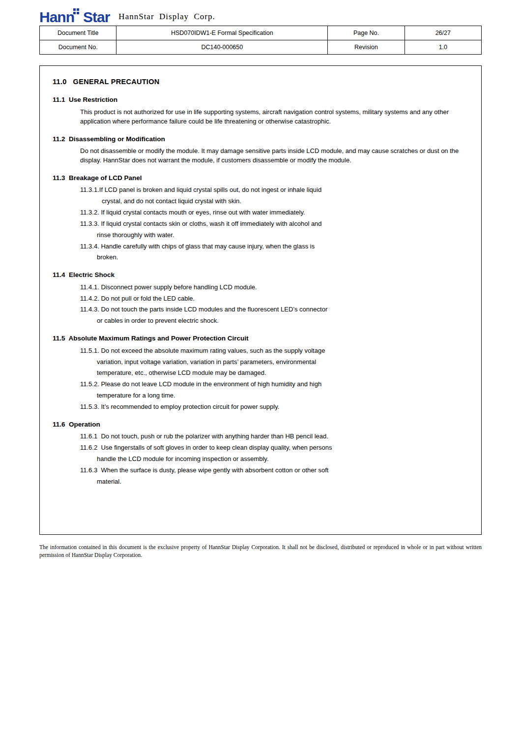Hann Star
HannStar Display Corp.
| Document Title | HSD070IDW1-E Formal Specification | Page No. | 26/27 |
| Document No. | DC140-000650 | Revision | 1.0 |
11.0 GENERAL PRECAUTION
11.1 Use Restriction
This product is not authorized for use in life supporting systems, aircraft navigation control systems, military systems and any other application where performance failure could be life threatening or otherwise catastrophic.
11.2 Disassembling or Modification
Do not disassemble or modify the module. It may damage sensitive parts inside LCD module, and may cause scratches or dust on the display. HannStar does not warrant the module, if customers disassemble or modify the module.
11.3 Breakage of LCD Panel
11.3.1.If LCD panel is broken and liquid crystal spills out, do not ingest or inhale liquid
crystal, and do not contact liquid crystal with skin.
11.3.2. If liquid crystal contacts mouth or eyes, rinse out with water immediately.
11.3.3. If liquid crystal contacts skin or cloths, wash it off immediately with alcohol and
rinse thoroughly with water.
11.3.4. Handle carefully with chips of glass that may cause injury, when the glass is
broken.
11.4 Electric Shock
11.4.1. Disconnect power supply before handling LCD module.
11.4.2. Do not pull or fold the LED cable.
11.4.3. Do not touch the parts inside LCD modules and the fluorescent LED’s connector
or cables in order to prevent electric shock.
11.5 Absolute Maximum Ratings and Power Protection Circuit
11.5.1. Do not exceed the absolute maximum rating values, such as the supply voltage
variation, input voltage variation, variation in parts’ parameters, environmental
temperature, etc., otherwise LCD module may be damaged.
11.5.2. Please do not leave LCD module in the environment of high humidity and high
temperature for a long time.
11.5.3. It’s recommended to employ protection circuit for power supply.
11.6 Operation
11.6.1 Do not touch, push or rub the polarizer with anything harder than HB pencil lead.
11.6.2 Use fingerstalls of soft gloves in order to keep clean display quality, when persons
handle the LCD module for incoming inspection or assembly.
11.6.3 When the surface is dusty, please wipe gently with absorbent cotton or other soft
material.
The information contained in this document is the exclusive property of HannStar Display Corporation. It shall not be disclosed, distributed or reproduced in whole or in part without written permission of HannStar Display Corporation.